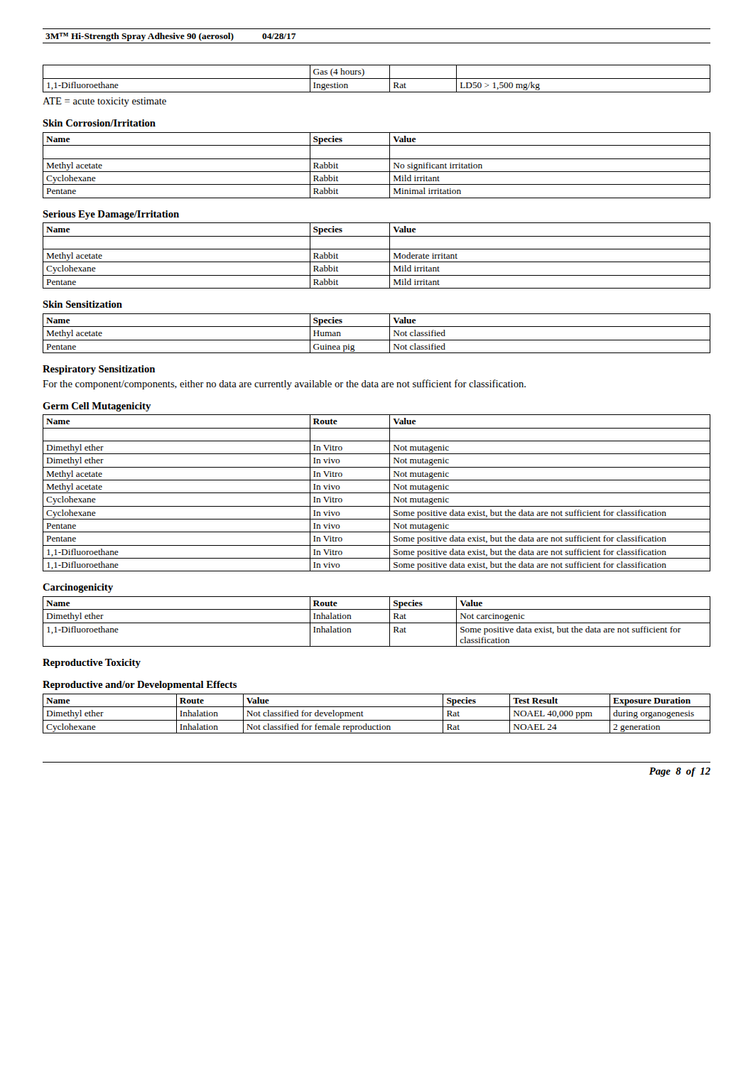3M™ Hi-Strength Spray Adhesive 90 (aerosol)04/28/17
| | Gas (4 hours) | | |
| 1,1-Difluoroethane | Ingestion | Rat | LD50 > 1,500 mg/kg |
ATE = acute toxicity estimate
Skin Corrosion/Irritation
| Name | Species | Value |
| --- | --- | --- |
| Methyl acetate | Rabbit | No significant irritation |
| Cyclohexane | Rabbit | Mild irritant |
| Pentane | Rabbit | Minimal irritation |
Serious Eye Damage/Irritation
| Name | Species | Value |
| --- | --- | --- |
| Methyl acetate | Rabbit | Moderate irritant |
| Cyclohexane | Rabbit | Mild irritant |
| Pentane | Rabbit | Mild irritant |
Skin Sensitization
| Name | Species | Value |
| --- | --- | --- |
| Methyl acetate | Human | Not classified |
| Pentane | Guinea pig | Not classified |
Respiratory Sensitization
For the component/components, either no data are currently available or the data are not sufficient for classification.
Germ Cell Mutagenicity
| Name | Route | Value |
| --- | --- | --- |
| Dimethyl ether | In Vitro | Not mutagenic |
| Dimethyl ether | In vivo | Not mutagenic |
| Methyl acetate | In Vitro | Not mutagenic |
| Methyl acetate | In vivo | Not mutagenic |
| Cyclohexane | In Vitro | Not mutagenic |
| Cyclohexane | In vivo | Some positive data exist, but the data are not sufficient for classification |
| Pentane | In vivo | Not mutagenic |
| Pentane | In Vitro | Some positive data exist, but the data are not sufficient for classification |
| 1,1-Difluoroethane | In Vitro | Some positive data exist, but the data are not sufficient for classification |
| 1,1-Difluoroethane | In vivo | Some positive data exist, but the data are not sufficient for classification |
Carcinogenicity
| Name | Route | Species | Value |
| --- | --- | --- | --- |
| Dimethyl ether | Inhalation | Rat | Not carcinogenic |
| 1,1-Difluoroethane | Inhalation | Rat | Some positive data exist, but the data are not sufficient for classification |
Reproductive Toxicity
Reproductive and/or Developmental Effects
| Name | Route | Value | Species | Test Result | Exposure Duration |
| --- | --- | --- | --- | --- | --- |
| Dimethyl ether | Inhalation | Not classified for development | Rat | NOAEL 40,000 ppm | during organogenesis |
| Cyclohexane | Inhalation | Not classified for female reproduction | Rat | NOAEL 24 | 2 generation |
Page 8 of 12